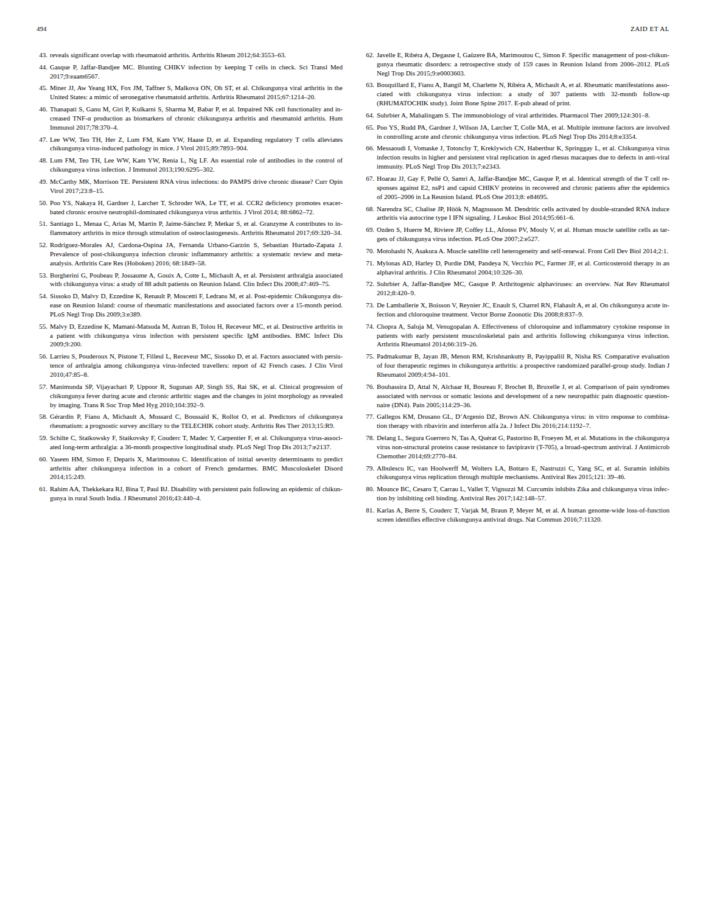494 ZAID ET AL
43reveals significant overlap with rheumatoid arthritis. Arthritis Rheum 2012;64:3553–63.
44 Gasque P, Jaffar-Bandjee MC. Blunting CHIKV infection by keeping T cells in check. Sci Transl Med 2017;9:eaam6567.
45 Miner JJ, Aw Yeang HX, Fox JM, Taffner S, Malkova ON, Oh ST, et al. Chikungunya viral arthritis in the United States: a mimic of seronegative rheumatoid arthritis. Arthritis Rheumatol 2015;67:1214–20.
46 Thanapati S, Ganu M, Giri P, Kulkarni S, Sharma M, Babar P, et al. Impaired NK cell functionality and increased TNF-α production as biomarkers of chronic chikungunya arthritis and rheumatoid arthritis. Hum Immunol 2017;78:370–4.
47 Lee WW, Teo TH, Her Z, Lum FM, Kam YW, Haase D, et al. Expanding regulatory T cells alleviates chikungunya virus-induced pathology in mice. J Virol 2015;89:7893–904.
48 Lum FM, Teo TH, Lee WW, Kam YW, Renia L, Ng LF. An essential role of antibodies in the control of chikungunya virus infection. J Immunol 2013;190:6295–302.
49 McCarthy MK, Morrison TE. Persistent RNA virus infections: do PAMPS drive chronic disease? Curr Opin Virol 2017;23:8–15.
50 Poo YS, Nakaya H, Gardner J, Larcher T, Schroder WA, Le TT, et al. CCR2 deficiency promotes exacerbated chronic erosive neutrophil-dominated chikungunya virus arthritis. J Virol 2014; 88:6862–72.
51 Santiago L, Menaa C, Arias M, Martin P, Jaime-Sánchez P, Metkar S, et al. Granzyme A contributes to inflammatory arthritis in mice through stimulation of osteoclastogenesis. Arthritis Rheumatol 2017;69:320–34.
52 Rodríguez-Morales AJ, Cardona-Ospina JA, Fernanda Urbano-Garzón S, Sebastian Hurtado-Zapata J. Prevalence of post-chikungunya infection chronic inflammatory arthritis: a systematic review and meta-analysis. Arthritis Care Res (Hoboken) 2016; 68:1849–58.
53 Borgherini G, Poubeau P, Jossaume A, Gouix A, Cotte L, Michault A, et al. Persistent arthralgia associated with chikungunya virus: a study of 88 adult patients on Reunion Island. Clin Infect Dis 2008;47:469–75.
54 Sissoko D, Malvy D, Ezzedine K, Renault P, Moscetti F, Ledrans M, et al. Post-epidemic Chikungunya disease on Reunion Island: course of rheumatic manifestations and associated factors over a 15-month period. PLoS Negl Trop Dis 2009;3:e389.
55 Malvy D, Ezzedine K, Mamani-Matsuda M, Autran B, Tolou H, Receveur MC, et al. Destructive arthritis in a patient with chikungunya virus infection with persistent specific IgM antibodies. BMC Infect Dis 2009;9:200.
56 Larrieu S, Pouderoux N, Pistone T, Filleul L, Receveur MC, Sissoko D, et al. Factors associated with persistence of arthralgia among chikungunya virus-infected travellers: report of 42 French cases. J Clin Virol 2010;47:85–8.
57 Manimunda SP, Vijayachari P, Uppoor R, Sugunan AP, Singh SS, Rai SK, et al. Clinical progression of chikungunya fever during acute and chronic arthritic stages and the changes in joint morphology as revealed by imaging. Trans R Soc Trop Med Hyg 2010;104:392–9.
58 Gérardin P, Fianu A, Michault A, Mussard C, Boussaïd K, Rollot O, et al. Predictors of chikungunya rheumatism: a prognostic survey ancillary to the TELECHIK cohort study. Arthritis Res Ther 2013;15:R9.
59 Schilte C, Staikowsky F, Staikovsky F, Couderc T, Madec Y, Carpentier F, et al. Chikungunya virus-associated long-term arthralgia: a 36-month prospective longitudinal study. PLoS Negl Trop Dis 2013;7:e2137.
60 Yaseen HM, Simon F, Deparis X, Marimoutou C. Identification of initial severity determinants to predict arthritis after chikungunya infection in a cohort of French gendarmes. BMC Musculoskelet Disord 2014;15:249.
61 Rahim AA, Thekkekara RJ, Bina T, Paul BJ. Disability with persistent pain following an epidemic of chikungunya in rural South India. J Rheumatol 2016;43:440–4.
62 Javelle E, Ribéra A, Degasne I, Gaüzere BA, Marimoutou C, Simon F. Specific management of post-chikungunya rheumatic disorders: a retrospective study of 159 cases in Reunion Island from 2006–2012. PLoS Negl Trop Dis 2015;9:e0003603.
63 Bouquillard E, Fianu A, Bangil M, Charlette N, Ribéra A, Michault A, et al. Rheumatic manifestations associated with chikungunya virus infection: a study of 307 patients with 32-month follow-up (RHUMATOCHIK study). Joint Bone Spine 2017. E-pub ahead of print.
64 Suhrbier A, Mahalingam S. The immunobiology of viral arthritides. Pharmacol Ther 2009;124:301–8.
65 Poo YS, Rudd PA, Gardner J, Wilson JA, Larcher T, Colle MA, et al. Multiple immune factors are involved in controlling acute and chronic chikungunya virus infection. PLoS Negl Trop Dis 2014;8:e3354.
66 Messaoudi I, Vomaske J, Totonchy T, Kreklywich CN, Haberthur K, Springgay L, et al. Chikungunya virus infection results in higher and persistent viral replication in aged rhesus macaques due to defects in anti-viral immunity. PLoS Negl Trop Dis 2013;7:e2343.
67 Hoarau JJ, Gay F, Pellé O, Samri A, Jaffar-Bandjee MC, Gasque P, et al. Identical strength of the T cell responses against E2, nsP1 and capsid CHIKV proteins in recovered and chronic patients after the epidemics of 2005–2006 in La Reunion Island. PLoS One 2013;8: e84695.
68 Narendra SC, Chalise JP, Höök N, Magnusson M. Dendritic cells activated by double-stranded RNA induce arthritis via autocrine type I IFN signaling. J Leukoc Biol 2014;95:661–6.
69 Ozden S, Huerre M, Riviere JP, Coffey LL, Afonso PV, Mouly V, et al. Human muscle satellite cells as targets of chikungunya virus infection. PLoS One 2007;2:e527.
70 Motohashi N, Asakura A. Muscle satellite cell heterogeneity and self-renewal. Front Cell Dev Biol 2014;2:1.
71 Mylonas AD, Harley D, Purdie DM, Pandeya N, Vecchio PC, Farmer JF, et al. Corticosteroid therapy in an alphaviral arthritis. J Clin Rheumatol 2004;10:326–30.
72 Suhrbier A, Jaffar-Bandjee MC, Gasque P. Arthritogenic alphaviruses: an overview. Nat Rev Rheumatol 2012;8:420–9.
73 De Lamballerie X, Boisson V, Reynier JC, Enault S, Charrel RN, Flahault A, et al. On chikungunya acute infection and chloroquine treatment. Vector Borne Zoonotic Dis 2008;8:837–9.
74 Chopra A, Saluja M, Venugopalan A. Effectiveness of chloroquine and inflammatory cytokine response in patients with early persistent musculoskeletal pain and arthritis following chikungunya virus infection. Arthritis Rheumatol 2014;66:319–26.
75 Padmakumar B, Jayan JB, Menon RM, Krishnankutty B, Payippallil R, Nisha RS. Comparative evaluation of four therapeutic regimes in chikungunya arthritis: a prospective randomized parallel-group study. Indian J Rheumatol 2009;4:94–101.
76 Bouhassira D, Attal N, Alchaar H, Boureau F, Brochet B, Bruxelle J, et al. Comparison of pain syndromes associated with nervous or somatic lesions and development of a new neuropathic pain diagnostic questionnaire (DN4). Pain 2005;114:29–36.
77 Gallegos KM, Drusano GL, D’Argenio DZ, Brown AN. Chikungunya virus: in vitro response to combination therapy with ribavirin and interferon alfa 2a. J Infect Dis 2016;214:1192–7.
78 Delang L, Segura Guerrero N, Tas A, Quérat G, Pastorino B, Froeyen M, et al. Mutations in the chikungunya virus non-structural proteins cause resistance to favipiravir (T-705), a broad-spectrum antiviral. J Antimicrob Chemother 2014;69:2770–84.
79 Albulescu IC, van Hoolwerff M, Wolters LA, Bottaro E, Nastruzzi C, Yang SC, et al. Suramin inhibits chikungunya virus replication through multiple mechanisms. Antiviral Res 2015;121: 39–46.
80 Mounce BC, Cesaro T, Carrau L, Vallet T, Vignuzzi M. Curcumin inhibits Zika and chikungunya virus infection by inhibiting cell binding. Antiviral Res 2017;142:148–57.
81 Karlas A, Berre S, Couderc T, Varjak M, Braun P, Meyer M, et al. A human genome-wide loss-of-function screen identifies effective chikungunya antiviral drugs. Nat Commun 2016;7:11320.